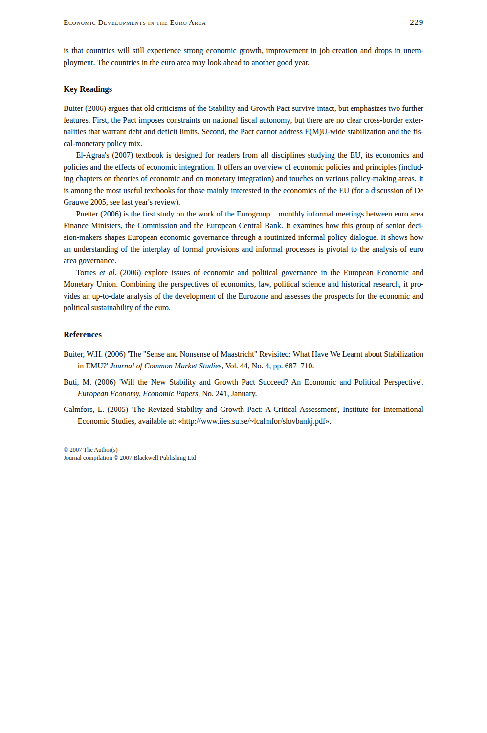Economic Developments in the Euro Area 229
is that countries will still experience strong economic growth, improvement in job creation and drops in unemployment. The countries in the euro area may look ahead to another good year.
Key Readings
Buiter (2006) argues that old criticisms of the Stability and Growth Pact survive intact, but emphasizes two further features. First, the Pact imposes constraints on national fiscal autonomy, but there are no clear cross-border externalities that warrant debt and deficit limits. Second, the Pact cannot address E(M)U-wide stabilization and the fiscal-monetary policy mix.
El-Agraa's (2007) textbook is designed for readers from all disciplines studying the EU, its economics and policies and the effects of economic integration. It offers an overview of economic policies and principles (including chapters on theories of economic and on monetary integration) and touches on various policy-making areas. It is among the most useful textbooks for those mainly interested in the economics of the EU (for a discussion of De Grauwe 2005, see last year's review).
Puetter (2006) is the first study on the work of the Eurogroup – monthly informal meetings between euro area Finance Ministers, the Commission and the European Central Bank. It examines how this group of senior decision-makers shapes European economic governance through a routinized informal policy dialogue. It shows how an understanding of the interplay of formal provisions and informal processes is pivotal to the analysis of euro area governance.
Torres et al. (2006) explore issues of economic and political governance in the European Economic and Monetary Union. Combining the perspectives of economics, law, political science and historical research, it provides an up-to-date analysis of the development of the Eurozone and assesses the prospects for the economic and political sustainability of the euro.
References
Buiter, W.H. (2006) 'The "Sense and Nonsense of Maastricht" Revisited: What Have We Learnt about Stabilization in EMU?' Journal of Common Market Studies, Vol. 44, No. 4, pp. 687–710.
Buti, M. (2006) 'Will the New Stability and Growth Pact Succeed? An Economic and Political Perspective'. European Economy, Economic Papers, No. 241, January.
Calmfors, L. (2005) 'The Revized Stability and Growth Pact: A Critical Assessment', Institute for International Economic Studies, available at: «http://www.iies.su.se/~lcalmfor/slovbankj.pdf».
© 2007 The Author(s)
Journal compilation © 2007 Blackwell Publishing Ltd